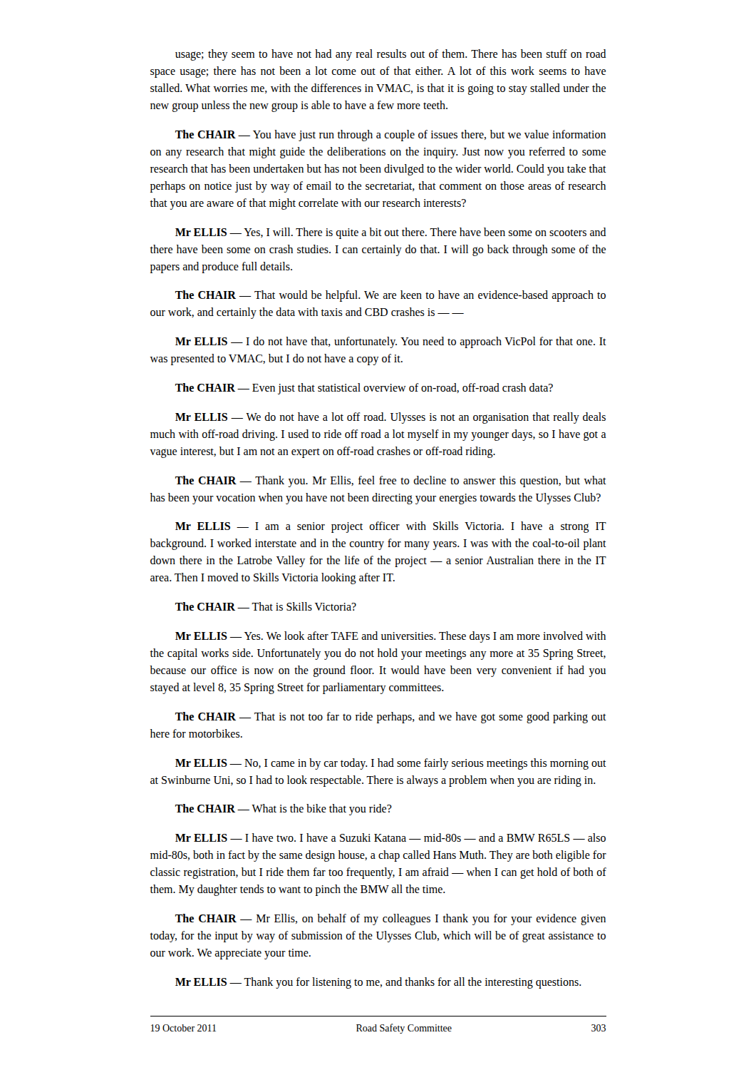usage; they seem to have not had any real results out of them. There has been stuff on road space usage; there has not been a lot come out of that either. A lot of this work seems to have stalled. What worries me, with the differences in VMAC, is that it is going to stay stalled under the new group unless the new group is able to have a few more teeth.
The CHAIR — You have just run through a couple of issues there, but we value information on any research that might guide the deliberations on the inquiry. Just now you referred to some research that has been undertaken but has not been divulged to the wider world. Could you take that perhaps on notice just by way of email to the secretariat, that comment on those areas of research that you are aware of that might correlate with our research interests?
Mr ELLIS — Yes, I will. There is quite a bit out there. There have been some on scooters and there have been some on crash studies. I can certainly do that. I will go back through some of the papers and produce full details.
The CHAIR — That would be helpful. We are keen to have an evidence-based approach to our work, and certainly the data with taxis and CBD crashes is — —
Mr ELLIS — I do not have that, unfortunately. You need to approach VicPol for that one. It was presented to VMAC, but I do not have a copy of it.
The CHAIR — Even just that statistical overview of on-road, off-road crash data?
Mr ELLIS — We do not have a lot off road. Ulysses is not an organisation that really deals much with off-road driving. I used to ride off road a lot myself in my younger days, so I have got a vague interest, but I am not an expert on off-road crashes or off-road riding.
The CHAIR — Thank you. Mr Ellis, feel free to decline to answer this question, but what has been your vocation when you have not been directing your energies towards the Ulysses Club?
Mr ELLIS — I am a senior project officer with Skills Victoria. I have a strong IT background. I worked interstate and in the country for many years. I was with the coal-to-oil plant down there in the Latrobe Valley for the life of the project — a senior Australian there in the IT area. Then I moved to Skills Victoria looking after IT.
The CHAIR — That is Skills Victoria?
Mr ELLIS — Yes. We look after TAFE and universities. These days I am more involved with the capital works side. Unfortunately you do not hold your meetings any more at 35 Spring Street, because our office is now on the ground floor. It would have been very convenient if had you stayed at level 8, 35 Spring Street for parliamentary committees.
The CHAIR — That is not too far to ride perhaps, and we have got some good parking out here for motorbikes.
Mr ELLIS — No, I came in by car today. I had some fairly serious meetings this morning out at Swinburne Uni, so I had to look respectable. There is always a problem when you are riding in.
The CHAIR — What is the bike that you ride?
Mr ELLIS — I have two. I have a Suzuki Katana — mid-80s — and a BMW R65LS — also mid-80s, both in fact by the same design house, a chap called Hans Muth. They are both eligible for classic registration, but I ride them far too frequently, I am afraid — when I can get hold of both of them. My daughter tends to want to pinch the BMW all the time.
The CHAIR — Mr Ellis, on behalf of my colleagues I thank you for your evidence given today, for the input by way of submission of the Ulysses Club, which will be of great assistance to our work. We appreciate your time.
Mr ELLIS — Thank you for listening to me, and thanks for all the interesting questions.
19 October 2011 Road Safety Committee 303